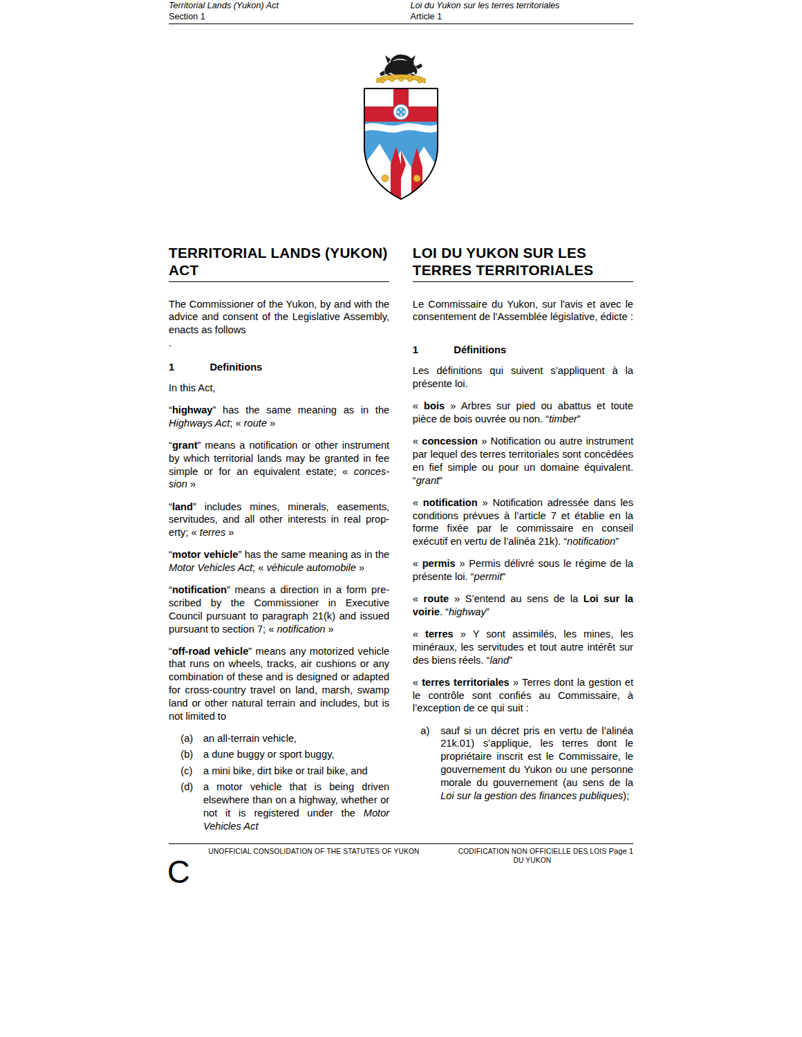Territorial Lands (Yukon) Act
Section 1
Loi du Yukon sur les terres territoriales
Article 1
TERRITORIAL LANDS (YUKON) ACT
The Commissioner of the Yukon, by and with the advice and consent of the Legislative Assembly, enacts as follows.
1 Definitions
In this Act,
“highway” has the same meaning as in the Highways Act; « route »
“grant” means a notification or other instrument by which territorial lands may be granted in fee simple or for an equivalent estate; « concession »
“land” includes mines, minerals, easements, servitudes, and all other interests in real property; « terres »
“motor vehicle” has the same meaning as in the Motor Vehicles Act; « véhicule automobile »
“notification” means a direction in a form prescribed by the Commissioner in Executive Council pursuant to paragraph 21(k) and issued pursuant to section 7; « notification »
“off-road vehicle” means any motorized vehicle that runs on wheels, tracks, air cushions or any combination of these and is designed or adapted for cross-country travel on land, marsh, swamp land or other natural terrain and includes, but is not limited to
(a) an all-terrain vehicle,
(b) a dune buggy or sport buggy,
(c) a mini bike, dirt bike or trail bike, and
(d) a motor vehicle that is being driven elsewhere than on a highway, whether or not it is registered under the Motor Vehicles Act
LOI DU YUKON SUR LES TERRES TERRITORIALES
Le Commissaire du Yukon, sur l'avis et avec le consentement de l'Assemblée législative, édicte :
1 Définitions
Les définitions qui suivent s’appliquent à la présente loi.
« bois » Arbres sur pied ou abattus et toute pièce de bois ouvrée ou non. “timber”
« concession » Notification ou autre instrument par lequel des terres territoriales sont concédées en fief simple ou pour un domaine équivalent. “grant”
« notification » Notification adressée dans les conditions prévues à l’article 7 et établie en la forme fixée par le commissaire en conseil exécutif en vertu de l’alinéa 21k). “notification”
« permis » Permis délivré sous le régime de la présente loi. “permit”
« route » S’entend au sens de la Loi sur la voirie. “highway”
« terres » Y sont assimilés, les mines, les minéraux, les servitudes et tout autre intérêt sur des biens réels. “land”
« terres territoriales » Terres dont la gestion et le contrôle sont confiés au Commissaire, à l’exception de ce qui suit :
a) sauf si un décret pris en vertu de l’alinéa 21k.01) s’applique, les terres dont le propriétaire inscrit est le Commissaire, le gouvernement du Yukon ou une personne morale du gouvernement (au sens de la Loi sur la gestion des finances publiques);
UNOFFICIAL CONSOLIDATION OF THE STATUTES OF YUKON
CODIFICATION NON OFFICIELLE DES LOIS DU YUKON
Page 1
C